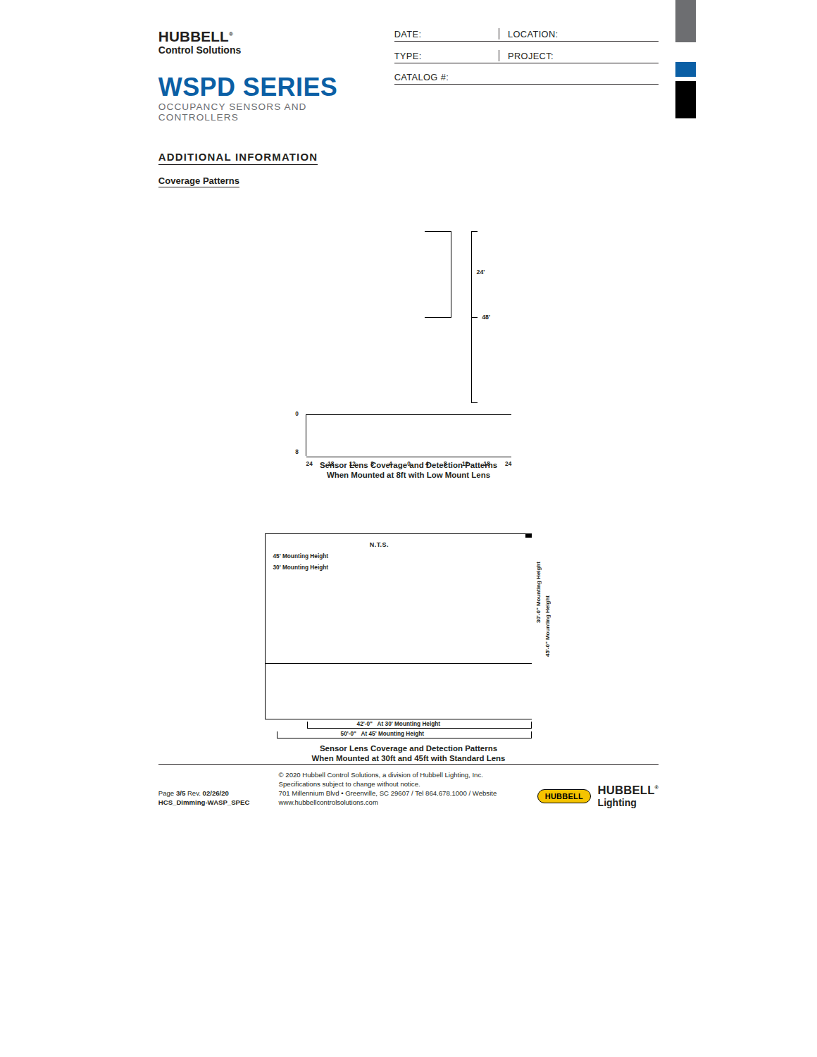HUBBELL®
Control Solutions
WSPD SERIES
Occupancy Sensors and Controllers
DATE:
LOCATION:
TYPE:
PROJECT:
CATALOG #:
Additional Information
Coverage Patterns
24'
48'
0
8
24181284048121824
Sensor Lens Coverage and Detection Patterns
When Mounted at 8ft with Low Mount Lens
N.T.S.
45' Mounting Height
30' Mounting Height
30'-0" Mounting Height
45'-0" Mounting Height
42'-0" At 30' Mounting Height
50'-0" At 45' Mounting Height
Sensor Lens Coverage and Detection Patterns
When Mounted at 30ft and 45ft with Standard Lens
Page 3/5 Rev. 02/26/20
HCS_Dimming-WASP_SPEC
© 2020 Hubbell Control Solutions, a division of Hubbell Lighting, Inc. Specifications subject to change without notice.
701 Millennium Blvd • Greenville, SC 29607 / Tel 864.678.1000 / Website www.hubbellcontrolsolutions.com
HUBBELL
HUBBELL®
Lighting